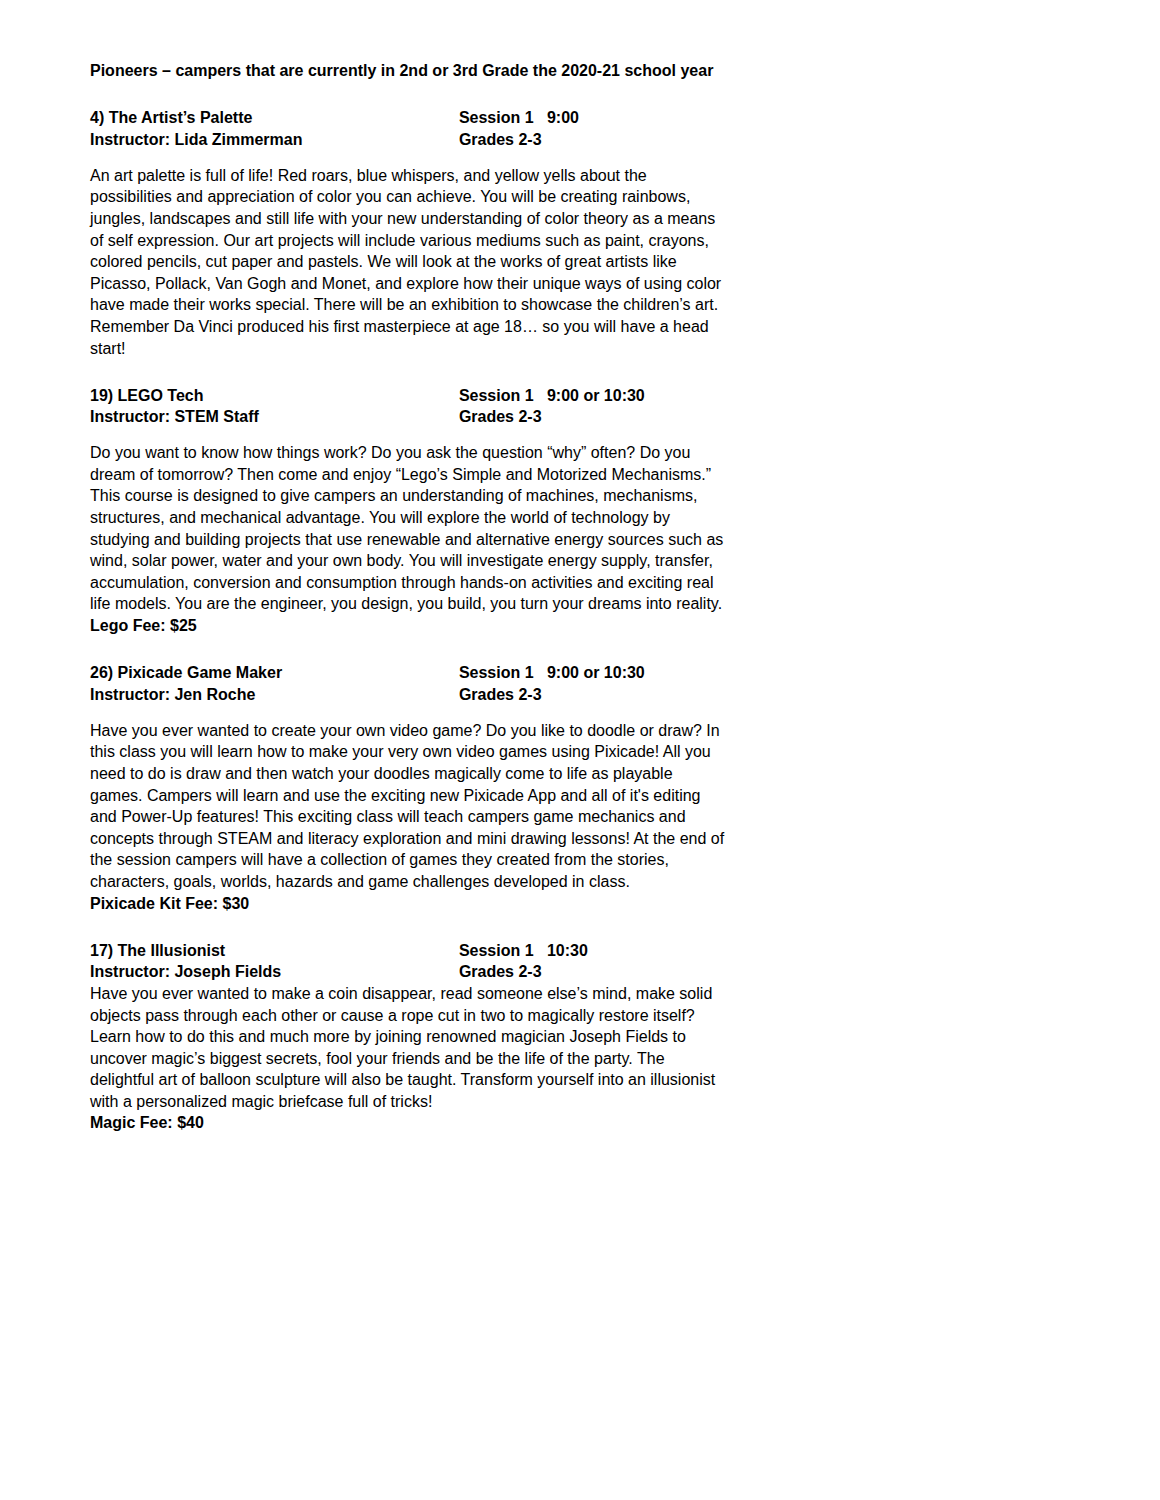Pioneers – campers that are currently in 2nd or 3rd Grade the 2020-21 school year
| 4) The Artist’s Palette | Session 1 9:00 |
| Instructor: Lida Zimmerman | Grades 2-3 |
An art palette is full of life! Red roars, blue whispers, and yellow yells about the possibilities and appreciation of color you can achieve. You will be creating rainbows, jungles, landscapes and still life with your new understanding of color theory as a means of self expression. Our art projects will include various mediums such as paint, crayons, colored pencils, cut paper and pastels. We will look at the works of great artists like Picasso, Pollack, Van Gogh and Monet, and explore how their unique ways of using color have made their works special. There will be an exhibition to showcase the children’s art. Remember Da Vinci produced his first masterpiece at age 18… so you will have a head start!
| 19) LEGO Tech | Session 1 9:00 or 10:30 |
| Instructor: STEM Staff | Grades 2-3 |
Do you want to know how things work? Do you ask the question “why” often? Do you dream of tomorrow? Then come and enjoy “Lego’s Simple and Motorized Mechanisms.” This course is designed to give campers an understanding of machines, mechanisms, structures, and mechanical advantage. You will explore the world of technology by studying and building projects that use renewable and alternative energy sources such as wind, solar power, water and your own body. You will investigate energy supply, transfer, accumulation, conversion and consumption through hands-on activities and exciting real life models. You are the engineer, you design, you build, you turn your dreams into reality.
Lego Fee: $25
| 26) Pixicade Game Maker | Session 1 9:00 or 10:30 |
| Instructor: Jen Roche | Grades 2-3 |
Have you ever wanted to create your own video game? Do you like to doodle or draw? In this class you will learn how to make your very own video games using Pixicade! All you need to do is draw and then watch your doodles magically come to life as playable games. Campers will learn and use the exciting new Pixicade App and all of it's editing and Power-Up features! This exciting class will teach campers game mechanics and concepts through STEAM and literacy exploration and mini drawing lessons! At the end of the session campers will have a collection of games they created from the stories, characters, goals, worlds, hazards and game challenges developed in class.
Pixicade Kit Fee: $30
| 17) The Illusionist | Session 1 10:30 |
| Instructor: Joseph Fields | Grades 2-3 |
Have you ever wanted to make a coin disappear, read someone else’s mind, make solid objects pass through each other or cause a rope cut in two to magically restore itself? Learn how to do this and much more by joining renowned magician Joseph Fields to uncover magic’s biggest secrets, fool your friends and be the life of the party. The delightful art of balloon sculpture will also be taught. Transform yourself into an illusionist with a personalized magic briefcase full of tricks!
Magic Fee: $40